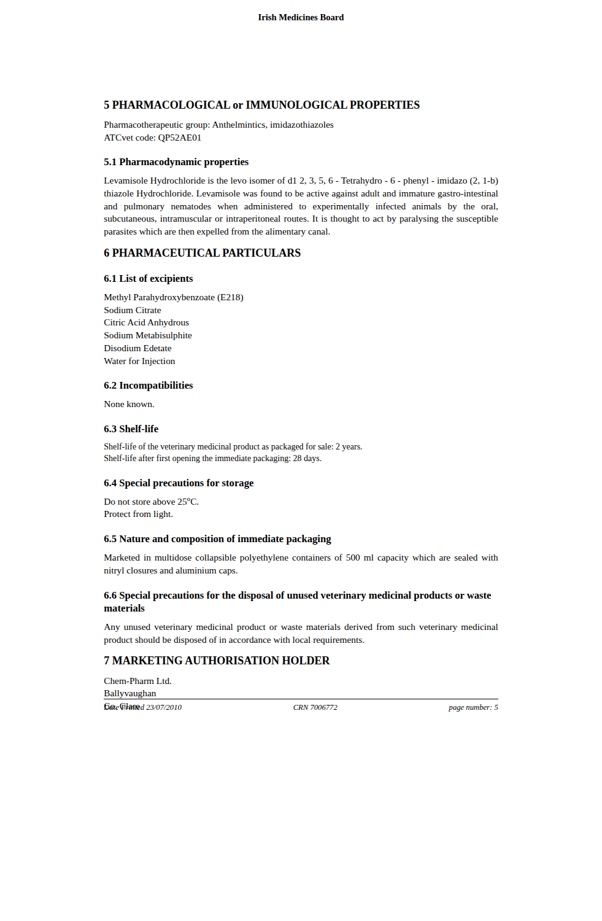Irish Medicines Board
5 PHARMACOLOGICAL or IMMUNOLOGICAL PROPERTIES
Pharmacotherapeutic group: Anthelmintics, imidazothiazoles
ATCvet code: QP52AE01
5.1 Pharmacodynamic properties
Levamisole Hydrochloride is the levo isomer of d1 2, 3, 5, 6 - Tetrahydro - 6 - phenyl - imidazo (2, 1-b) thiazole Hydrochloride. Levamisole was found to be active against adult and immature gastro-intestinal and pulmonary nematodes when administered to experimentally infected animals by the oral, subcutaneous, intramuscular or intraperitoneal routes. It is thought to act by paralysing the susceptible parasites which are then expelled from the alimentary canal.
6 PHARMACEUTICAL PARTICULARS
6.1 List of excipients
Methyl Parahydroxybenzoate (E218)
Sodium Citrate
Citric Acid Anhydrous
Sodium Metabisulphite
Disodium Edetate
Water for Injection
6.2 Incompatibilities
None known.
6.3 Shelf-life
Shelf-life of the veterinary medicinal product as packaged for sale: 2 years.
Shelf-life after first opening the immediate packaging: 28 days.
6.4 Special precautions for storage
Do not store above 25oC.
Protect from light.
6.5 Nature and composition of immediate packaging
Marketed in multidose collapsible polyethylene containers of 500 ml capacity which are sealed with nitryl closures and aluminium caps.
6.6 Special precautions for the disposal of unused veterinary medicinal products or waste materials
Any unused veterinary medicinal product or waste materials derived from such veterinary medicinal product should be disposed of in accordance with local requirements.
7 MARKETING AUTHORISATION HOLDER
Chem-Pharm Ltd.
Ballyvaughan
Co. Clare
Date Printed 23/07/2010 CRN 7006772 page number: 5